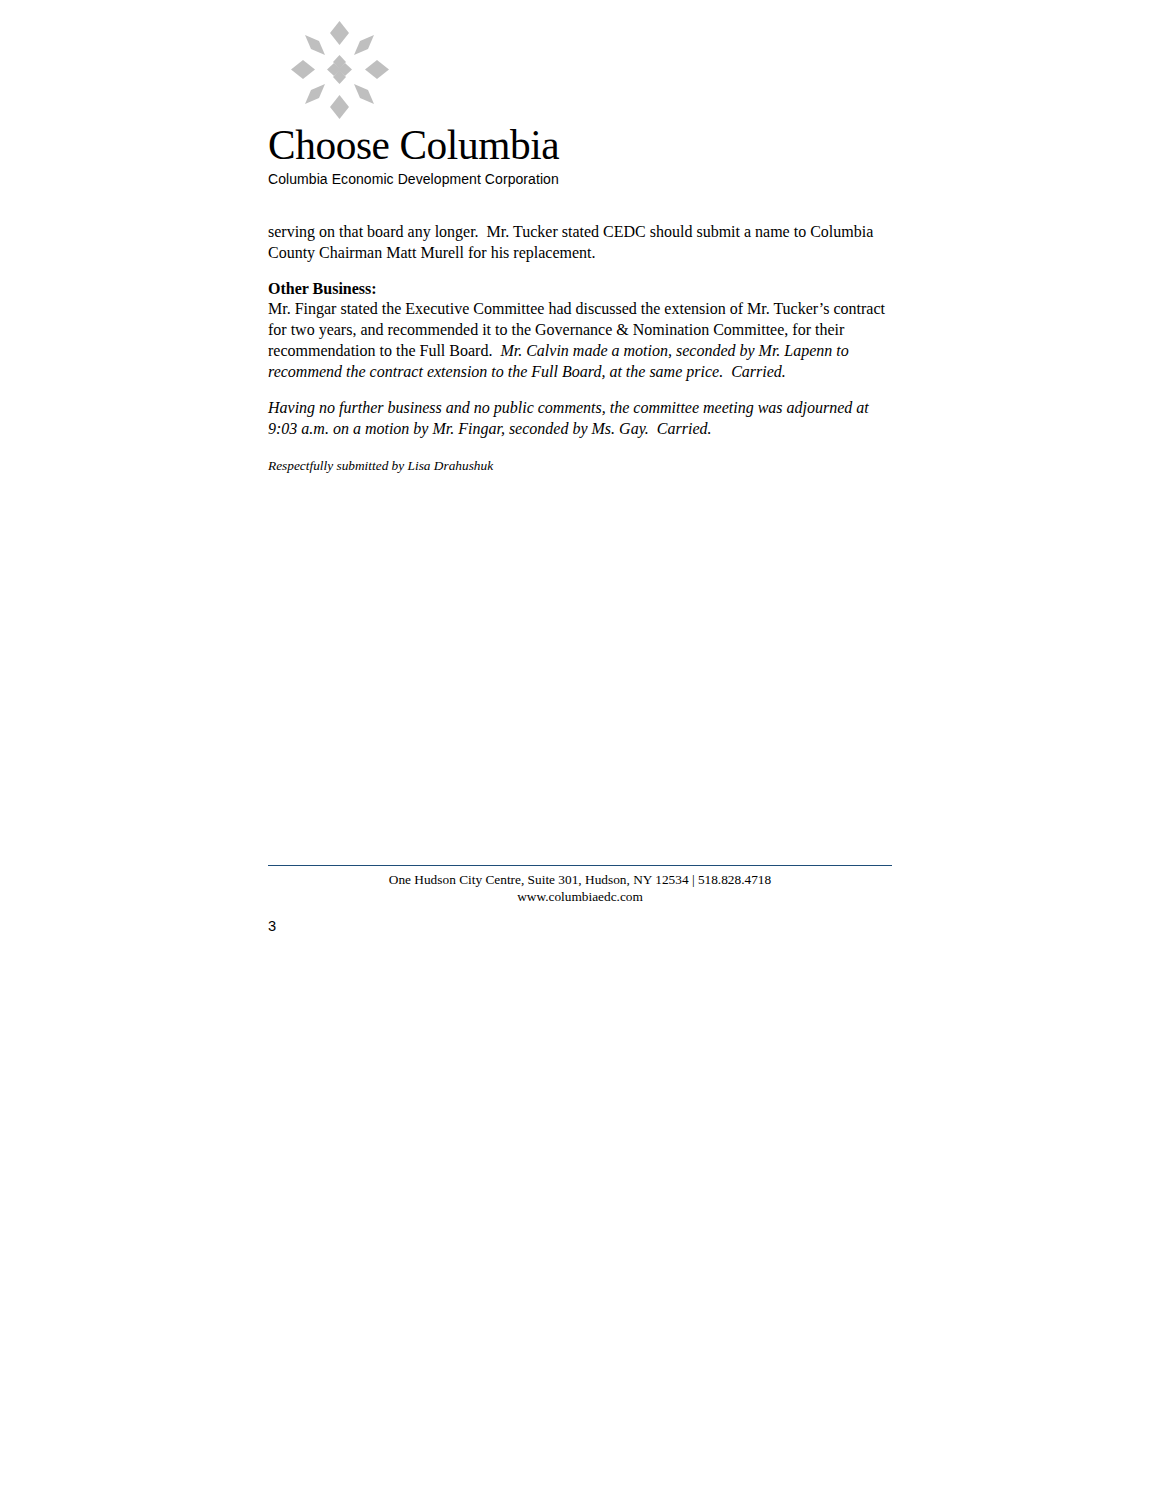Choose Columbia
Columbia Economic Development Corporation
serving on that board any longer. Mr. Tucker stated CEDC should submit a name to Columbia County Chairman Matt Murell for his replacement.
Other Business:
Mr. Fingar stated the Executive Committee had discussed the extension of Mr. Tucker’s contract for two years, and recommended it to the Governance & Nomination Committee, for their recommendation to the Full Board. Mr. Calvin made a motion, seconded by Mr. Lapenn to recommend the contract extension to the Full Board, at the same price. Carried.
Having no further business and no public comments, the committee meeting was adjourned at 9:03 a.m. on a motion by Mr. Fingar, seconded by Ms. Gay. Carried.
Respectfully submitted by Lisa Drahushuk
One Hudson City Centre, Suite 301, Hudson, NY 12534 | 518.828.4718
www.columbiaedc.com
3